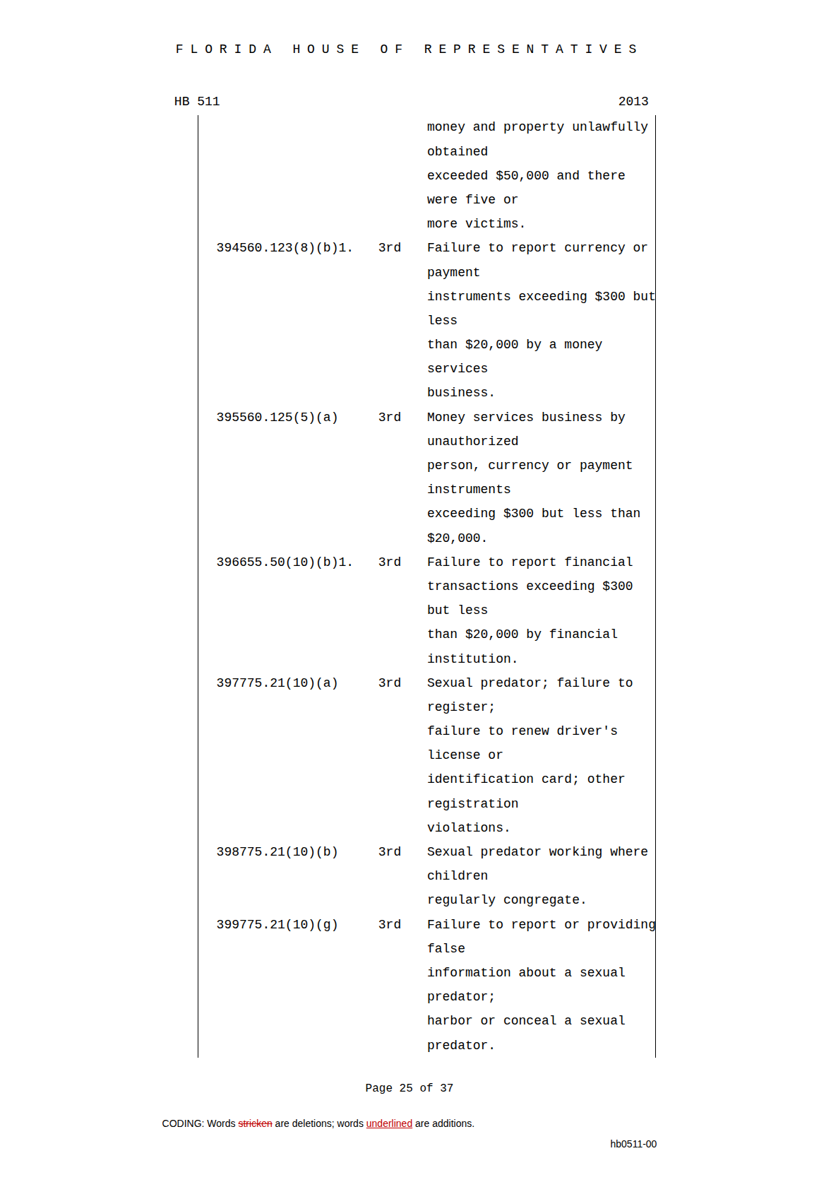FLORIDA HOUSE OF REPRESENTATIVES
HB 511 2013
| | money and property unlawfully obtained exceeded $50,000 and there were five or more victims. |
| 394 | 560.123(8)(b)1. 3rd Failure to report currency or payment instruments exceeding $300 but less than $20,000 by a money services business. |
| 395 | 560.125(5)(a) 3rd Money services business by unauthorized person, currency or payment instruments exceeding $300 but less than $20,000. |
| 396 | 655.50(10)(b)1. 3rd Failure to report financial transactions exceeding $300 but less than $20,000 by financial institution. |
| 397 | 775.21(10)(a) 3rd Sexual predator; failure to register; failure to renew driver's license or identification card; other registration violations. |
| 398 | 775.21(10)(b) 3rd Sexual predator working where children regularly congregate. |
| 399 | 775.21(10)(g) 3rd Failure to report or providing false information about a sexual predator; harbor or conceal a sexual predator. |
Page 25 of 37
CODING: Words stricken are deletions; words underlined are additions.
hb0511-00